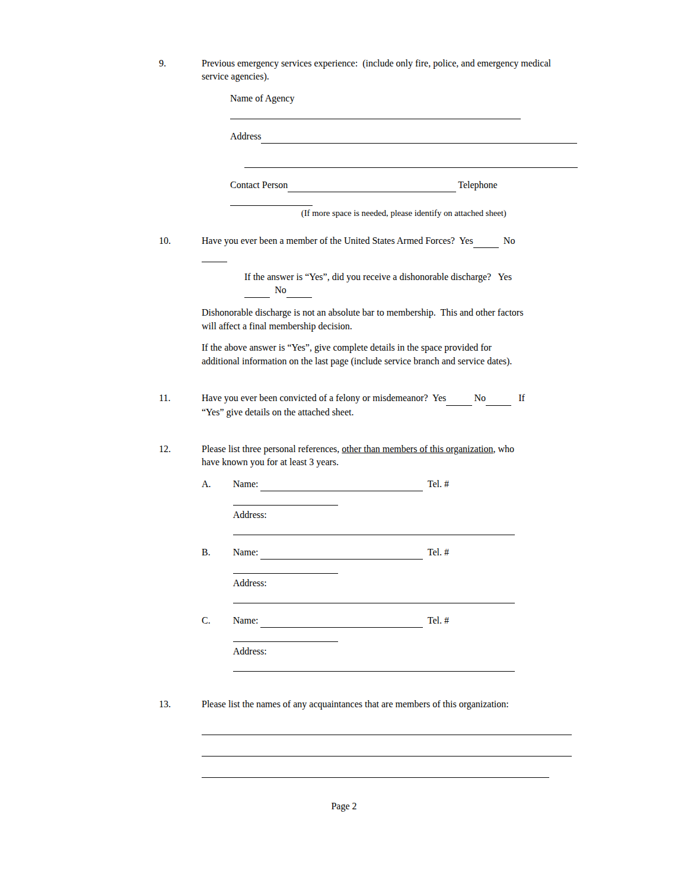9.
Previous emergency services experience: (include only fire, police, and emergency medical service agencies).
Name of Agency
Address
Contact Person Telephone
(If more space is needed, please identify on attached sheet)
10.
Have you ever been a member of the United States Armed Forces? Yes No
If the answer is “Yes”, did you receive a dishonorable discharge? Yes No
Dishonorable discharge is not an absolute bar to membership. This and other factors will affect a final membership decision.
If the above answer is “Yes”, give complete details in the space provided for additional information on the last page (include service branch and service dates).
11.
Have you ever been convicted of a felony or misdemeanor? Yes No If “Yes” give details on the attached sheet.
12.
Please list three personal references, other than members of this organization, who have known you for at least 3 years.
A.
Name: Tel. #
Address:
B.
Name: Tel. #
Address:
C.
Name: Tel. #
Address:
13.
Please list the names of any acquaintances that are members of this organization:
Page 2